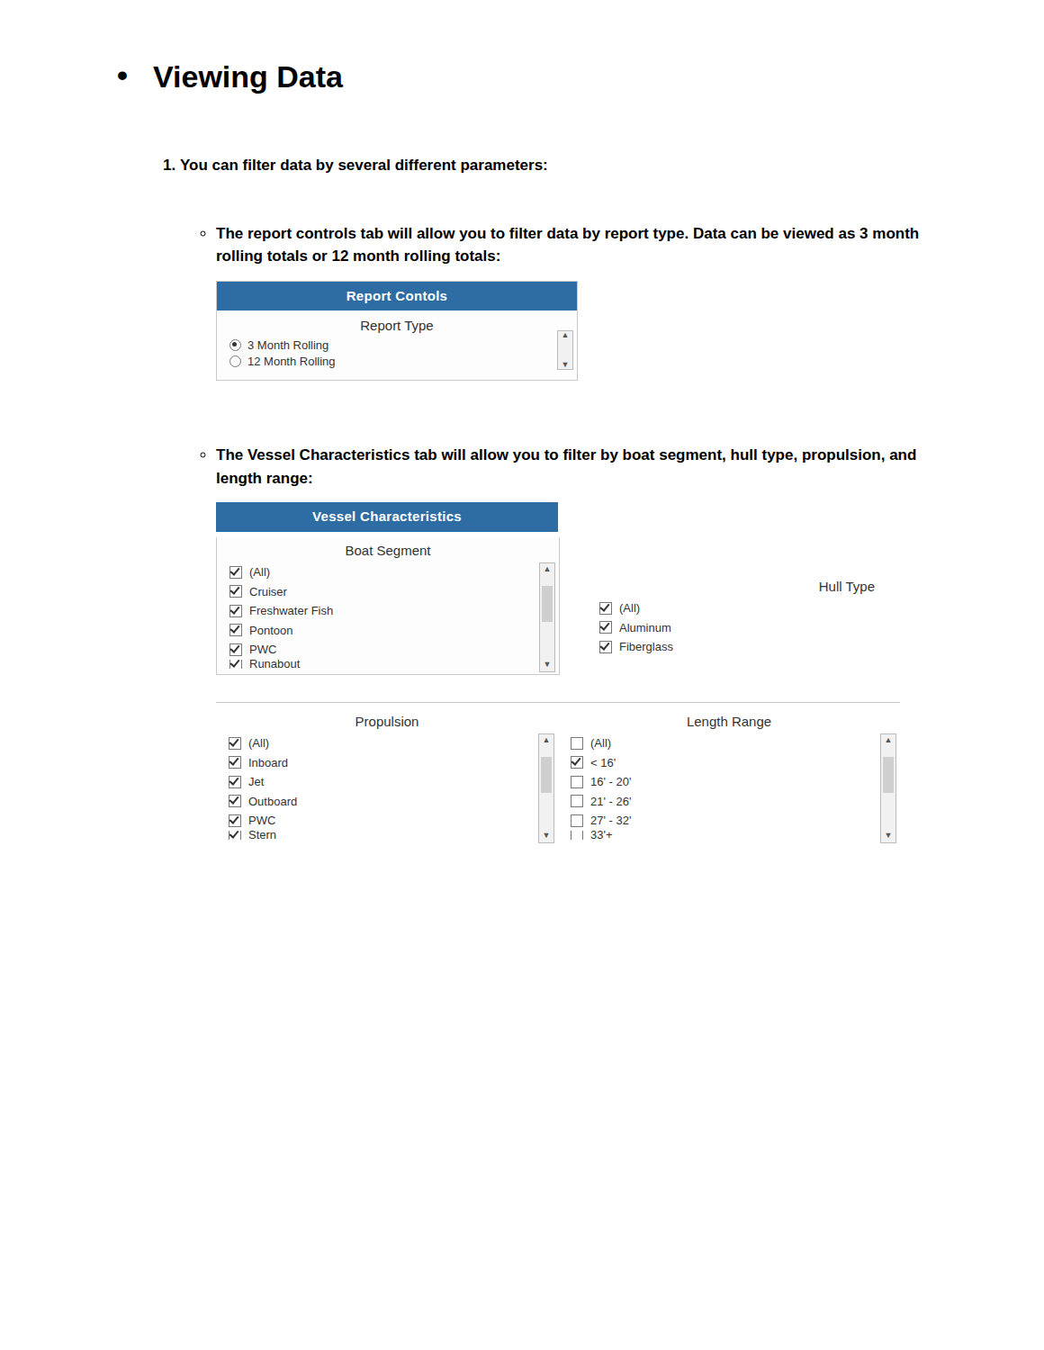Viewing Data
You can filter data by several different parameters:
The report controls tab will allow you to filter data by report type. Data can be viewed as 3 month rolling totals or 12 month rolling totals:
Report Contols
Report Type
3 Month Rolling
12 Month Rolling
▲▼
The Vessel Characteristics tab will allow you to filter by boat segment, hull type, propulsion, and length range:
Vessel Characteristics
Boat Segment
(All)
Cruiser
Freshwater Fish
Pontoon
PWC
Runabout
▲
▼
Hull Type
(All)
Aluminum
Fiberglass
Propulsion
(All)
Inboard
Jet
Outboard
PWC
Stern
▲
▼
Length Range
(All)
< 16'
16' - 20'
21' - 26'
27' - 32'
33'+
▲
▼